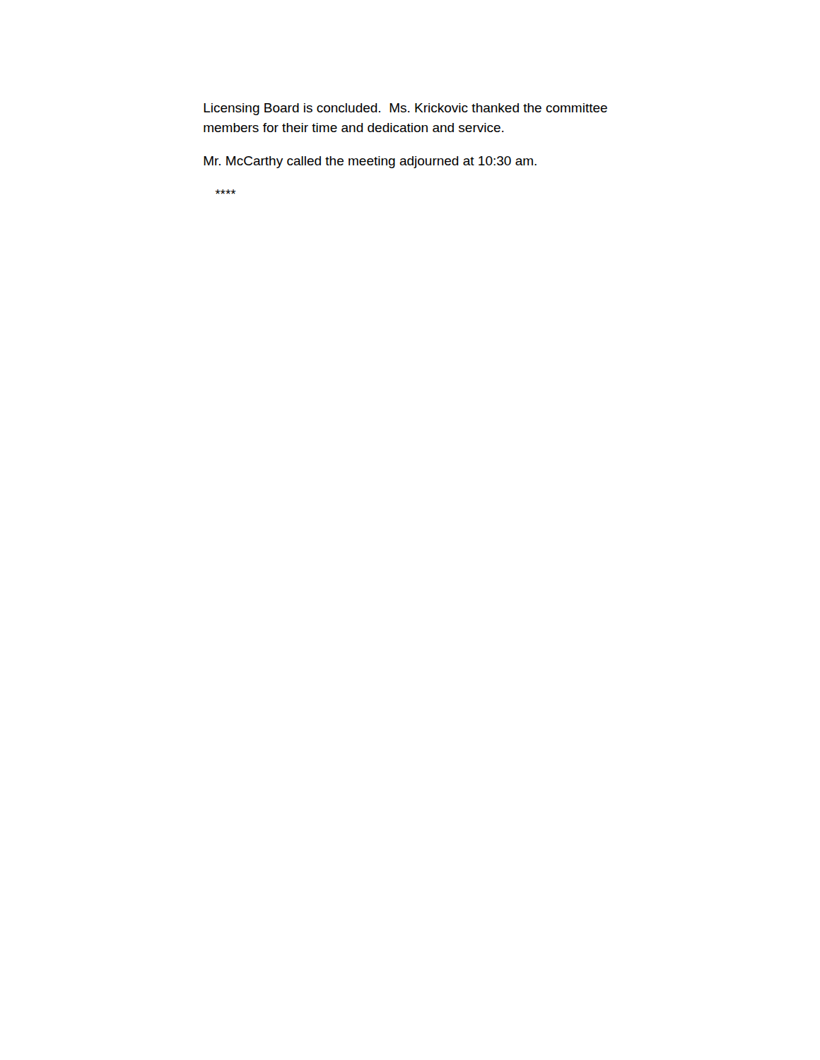Licensing Board is concluded. Ms. Krickovic thanked the committee members for their time and dedication and service.
Mr. McCarthy called the meeting adjourned at 10:30 am.
****